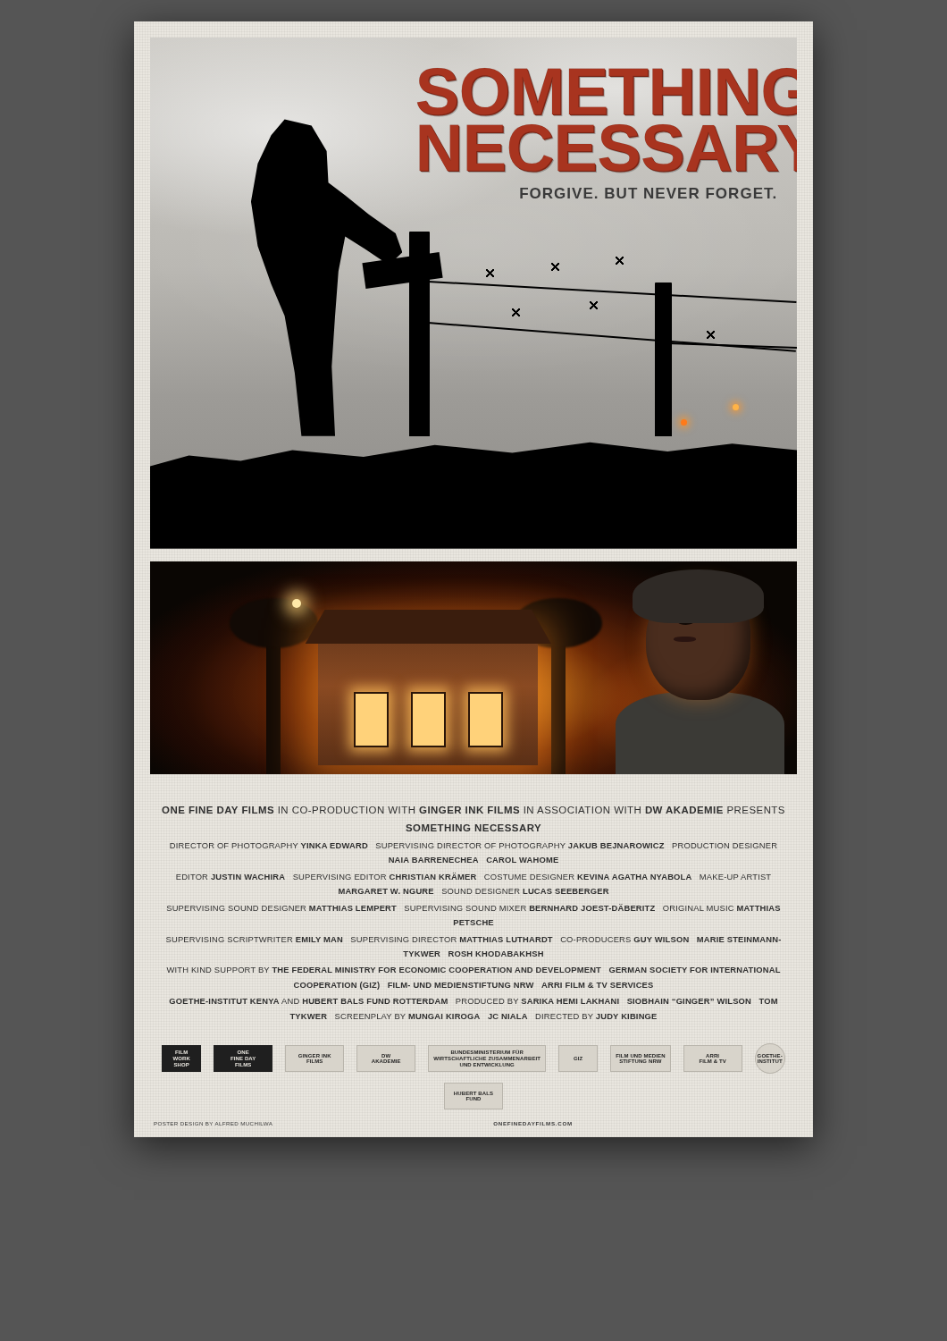Something
Necessary
Forgive. But never forget.
One Fine Day Films in co-production with Ginger Ink Films in association with DW Akademie presents Something Necessary
Director of Photography Yinka Edward Supervising Director of Photography Jakub Bejnarowicz Production Designer Naia Barrenechea Carol Wahome
Editor Justin Wachira Supervising Editor Christian Krämer Costume Designer Kevina Agatha Nyabola Make-up Artist Margaret W. Ngure Sound Designer Lucas Seeberger
Supervising Sound Designer Matthias Lempert Supervising Sound Mixer Bernhard Joest-Däberitz Original Music Matthias Petsche
Supervising Scriptwriter Emily Man Supervising Director Matthias Luthardt Co-Producers Guy Wilson Marie Steinmann-Tykwer Rosh Khodabakhsh
With kind support by The Federal Ministry for Economic Cooperation and Development German Society for International Cooperation (GIZ) Film- und Medienstiftung NRW ARRI Film & TV Services
Goethe-Institut Kenya and Hubert Bals Fund Rotterdam Produced by Sarika Hemi Lakhani Siobhain “Ginger” Wilson Tom Tykwer Screenplay by Mungai Kiroga JC Niala Directed by Judy Kibinge
Film
Work
Shop One
Fine Day
Films Ginger Ink
Films DW
Akademie Bundesministerium für
wirtschaftliche Zusammenarbeit
und Entwicklung giz Film und Medien
Stiftung NRW ARRI
Film & TV Goethe-
Institut Hubert Bals
Fund
Poster design by Alfred Muchilwa onefinedayfilms.com